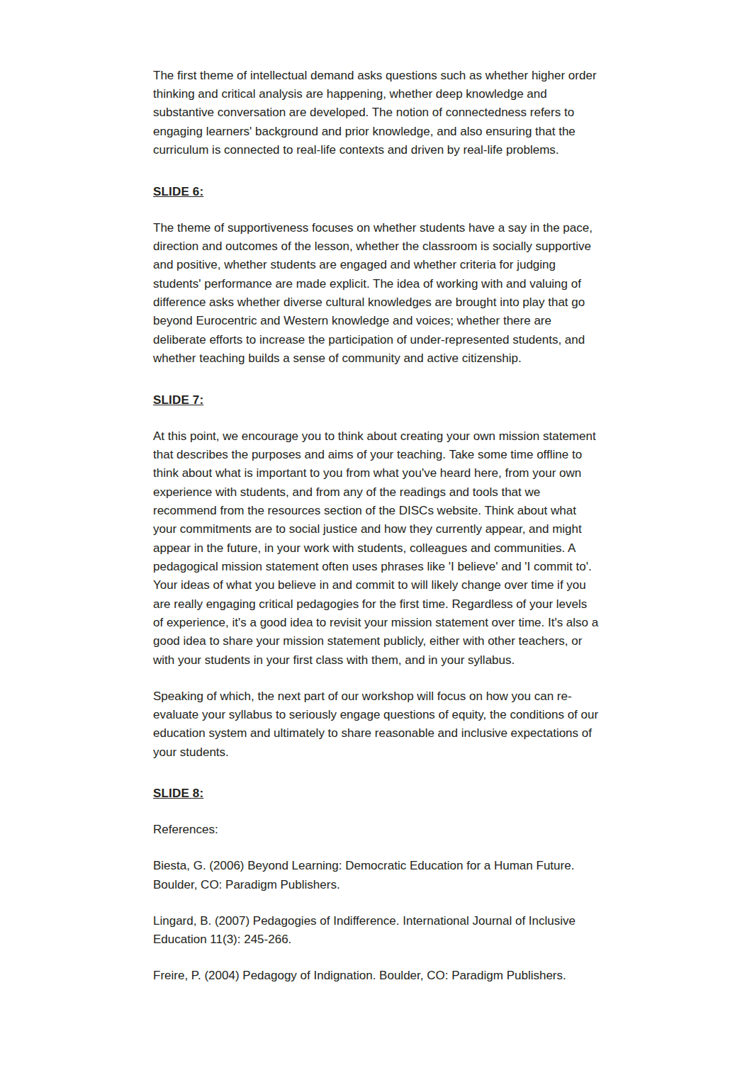The first theme of intellectual demand asks questions such as whether higher order thinking and critical analysis are happening, whether deep knowledge and substantive conversation are developed. The notion of connectedness refers to engaging learners' background and prior knowledge, and also ensuring that the curriculum is connected to real-life contexts and driven by real-life problems.
SLIDE 6:
The theme of supportiveness focuses on whether students have a say in the pace, direction and outcomes of the lesson, whether the classroom is socially supportive and positive, whether students are engaged and whether criteria for judging students' performance are made explicit. The idea of working with and valuing of difference asks whether diverse cultural knowledges are brought into play that go beyond Eurocentric and Western knowledge and voices; whether there are deliberate efforts to increase the participation of under-represented students, and whether teaching builds a sense of community and active citizenship.
SLIDE 7:
At this point, we encourage you to think about creating your own mission statement that describes the purposes and aims of your teaching. Take some time offline to think about what is important to you from what you've heard here, from your own experience with students, and from any of the readings and tools that we recommend from the resources section of the DISCs website. Think about what your commitments are to social justice and how they currently appear, and might appear in the future, in your work with students, colleagues and communities. A pedagogical mission statement often uses phrases like 'I believe' and 'I commit to'. Your ideas of what you believe in and commit to will likely change over time if you are really engaging critical pedagogies for the first time. Regardless of your levels of experience, it's a good idea to revisit your mission statement over time. It's also a good idea to share your mission statement publicly, either with other teachers, or with your students in your first class with them, and in your syllabus.
Speaking of which, the next part of our workshop will focus on how you can re-evaluate your syllabus to seriously engage questions of equity, the conditions of our education system and ultimately to share reasonable and inclusive expectations of your students.
SLIDE 8:
References:
Biesta, G. (2006) Beyond Learning: Democratic Education for a Human Future. Boulder, CO: Paradigm Publishers.
Lingard, B. (2007) Pedagogies of Indifference. International Journal of Inclusive Education 11(3): 245-266.
Freire, P. (2004) Pedagogy of Indignation. Boulder, CO: Paradigm Publishers.